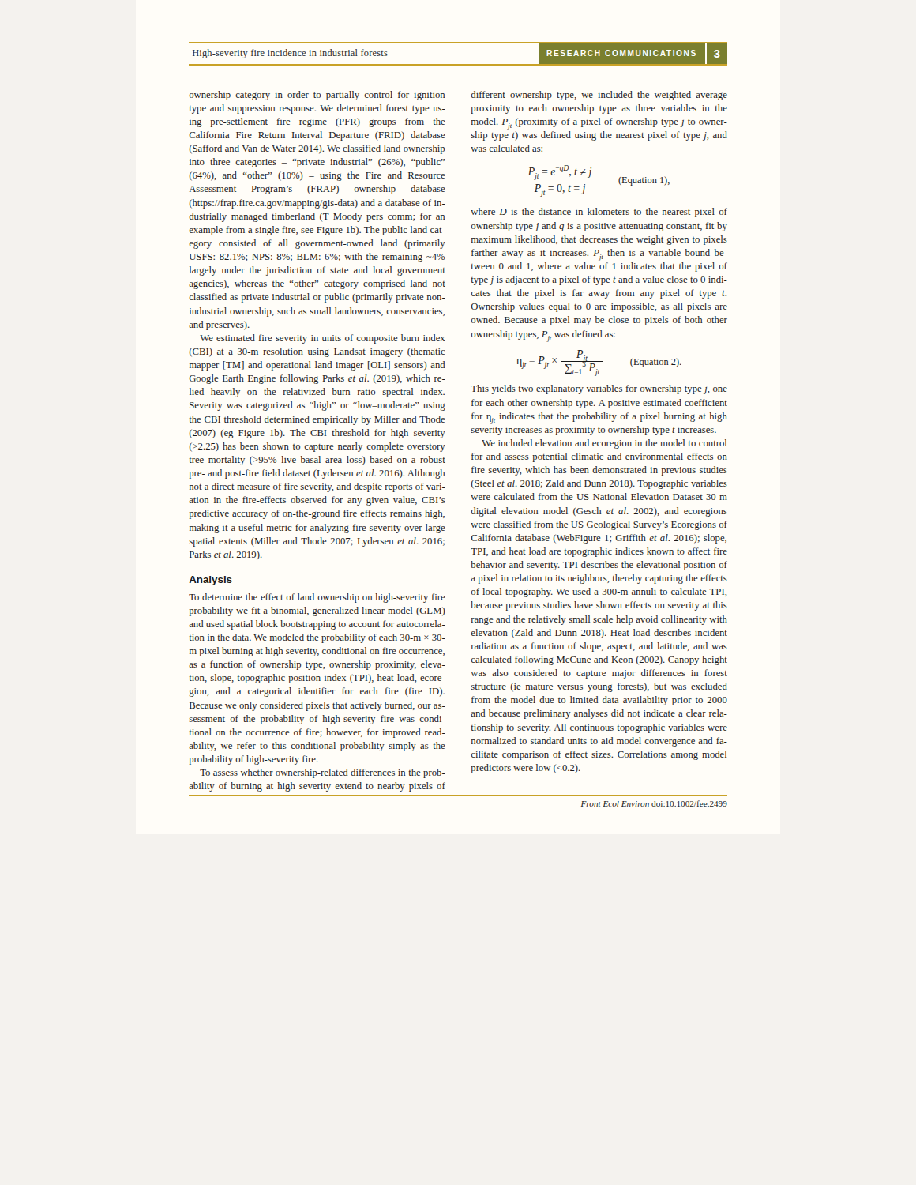High-severity fire incidence in industrial forests
RESEARCH COMMUNICATIONS
3
ownership category in order to partially control for ignition type and suppression response. We determined forest type using pre-settlement fire regime (PFR) groups from the California Fire Return Interval Departure (FRID) database (Safford and Van de Water 2014). We classified land ownership into three categories – “private industrial” (26%), “public” (64%), and “other” (10%) – using the Fire and Resource Assessment Program’s (FRAP) ownership database (https://frap.fire.ca.gov/mapping/gis-data) and a database of industrially managed timberland (T Moody pers comm; for an example from a single fire, see Figure 1b). The public land category consisted of all government-owned land (primarily USFS: 82.1%; NPS: 8%; BLM: 6%; with the remaining ~4% largely under the jurisdiction of state and local government agencies), whereas the “other” category comprised land not classified as private industrial or public (primarily private nonindustrial ownership, such as small landowners, conservancies, and preserves).
We estimated fire severity in units of composite burn index (CBI) at a 30-m resolution using Landsat imagery (thematic mapper [TM] and operational land imager [OLI] sensors) and Google Earth Engine following Parks et al. (2019), which relied heavily on the relativized burn ratio spectral index. Severity was categorized as “high” or “low–moderate” using the CBI threshold determined empirically by Miller and Thode (2007) (eg Figure 1b). The CBI threshold for high severity (>2.25) has been shown to capture nearly complete overstory tree mortality (>95% live basal area loss) based on a robust pre- and post-fire field dataset (Lydersen et al. 2016). Although not a direct measure of fire severity, and despite reports of variation in the fire-effects observed for any given value, CBI’s predictive accuracy of on-the-ground fire effects remains high, making it a useful metric for analyzing fire severity over large spatial extents (Miller and Thode 2007; Lydersen et al. 2016; Parks et al. 2019).
Analysis
To determine the effect of land ownership on high-severity fire probability we fit a binomial, generalized linear model (GLM) and used spatial block bootstrapping to account for autocorrelation in the data. We modeled the probability of each 30-m × 30-m pixel burning at high severity, conditional on fire occurrence, as a function of ownership type, ownership proximity, elevation, slope, topographic position index (TPI), heat load, ecoregion, and a categorical identifier for each fire (fire ID). Because we only considered pixels that actively burned, our assessment of the probability of high-severity fire was conditional on the occurrence of fire; however, for improved readability, we refer to this conditional probability simply as the probability of high-severity fire.
To assess whether ownership-related differences in the probability of burning at high severity extend to nearby pixels of different ownership type, we included the weighted average proximity to each ownership type as three variables in the model. Pjt (proximity of a pixel of ownership type j to ownership type t) was defined using the nearest pixel of type j, and was calculated as:
Pjt = e−qD, t ≠ j
Pjt = 0, t = j
(Equation 1),
where D is the distance in kilometers to the nearest pixel of ownership type j and q is a positive attenuating constant, fit by maximum likelihood, that decreases the weight given to pixels farther away as it increases. Pjt then is a variable bound between 0 and 1, where a value of 1 indicates that the pixel of type j is adjacent to a pixel of type t and a value close to 0 indicates that the pixel is far away from any pixel of type t. Ownership values equal to 0 are impossible, as all pixels are owned. Because a pixel may be close to pixels of both other ownership types, Pjt was defined as:
ηjt = Pjt × Pjt ∑t=13 Pjt
(Equation 2).
This yields two explanatory variables for ownership type j, one for each other ownership type. A positive estimated coefficient for ηjt indicates that the probability of a pixel burning at high severity increases as proximity to ownership type t increases.
We included elevation and ecoregion in the model to control for and assess potential climatic and environmental effects on fire severity, which has been demonstrated in previous studies (Steel et al. 2018; Zald and Dunn 2018). Topographic variables were calculated from the US National Elevation Dataset 30-m digital elevation model (Gesch et al. 2002), and ecoregions were classified from the US Geological Survey’s Ecoregions of California database (WebFigure 1; Griffith et al. 2016); slope, TPI, and heat load are topographic indices known to affect fire behavior and severity. TPI describes the elevational position of a pixel in relation to its neighbors, thereby capturing the effects of local topography. We used a 300-m annuli to calculate TPI, because previous studies have shown effects on severity at this range and the relatively small scale help avoid collinearity with elevation (Zald and Dunn 2018). Heat load describes incident radiation as a function of slope, aspect, and latitude, and was calculated following McCune and Keon (2002). Canopy height was also considered to capture major differences in forest structure (ie mature versus young forests), but was excluded from the model due to limited data availability prior to 2000 and because preliminary analyses did not indicate a clear relationship to severity. All continuous topographic variables were normalized to standard units to aid model convergence and facilitate comparison of effect sizes. Correlations among model predictors were low (<0.2).
Front Ecol Environ doi:10.1002/fee.2499